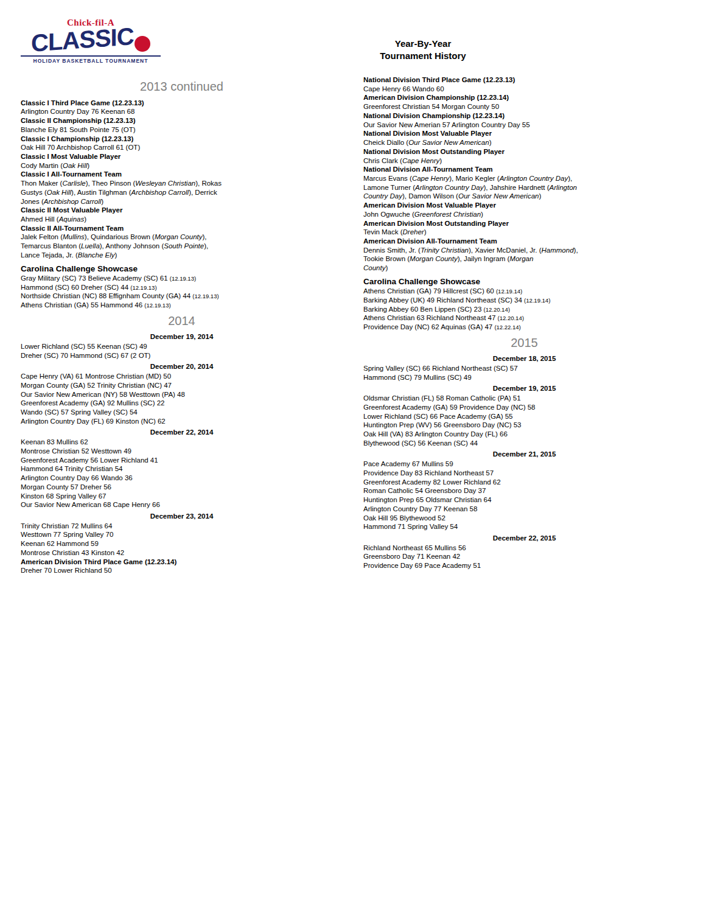Chick-fil-A
CLASSIC
HOLIDAY BASKETBALL TOURNAMENT
Year-By-Year
Tournament History
2013 continued
Classic I Third Place Game (12.23.13)
Arlington Country Day 76 Keenan 68
Classic II Championship (12.23.13)
Blanche Ely 81 South Pointe 75 (OT)
Classic I Championship (12.23.13)
Oak Hill 70 Archbishop Carroll 61 (OT)
Classic I Most Valuable Player
Cody Martin (Oak Hill)
Classic I All-Tournament Team
Thon Maker (Carlisle), Theo Pinson (Wesleyan Christian), Rokas
Gustys (Oak Hill), Austin Tilghman (Archbishop Carroll), Derrick
Jones (Archbishop Carroll)
Classic II Most Valuable Player
Ahmed Hill (Aquinas)
Classic II All-Tournament Team
Jalek Felton (Mullins), Quindarious Brown (Morgan County),
Temarcus Blanton (Luella), Anthony Johnson (South Pointe),
Lance Tejada, Jr. (Blanche Ely)
Carolina Challenge Showcase
Gray Military (SC) 73 Believe Academy (SC) 61 (12.19.13)
Hammond (SC) 60 Dreher (SC) 44 (12.19.13)
Northside Christian (NC) 88 Effignham County (GA) 44 (12.19.13)
Athens Christian (GA) 55 Hammond 46 (12.19.13)
2014
December 19, 2014
Lower Richland (SC) 55 Keenan (SC) 49
Dreher (SC) 70 Hammond (SC) 67 (2 OT)
December 20, 2014
Cape Henry (VA) 61 Montrose Christian (MD) 50
Morgan County (GA) 52 Trinity Christian (NC) 47
Our Savior New American (NY) 58 Westtown (PA) 48
Greenforest Academy (GA) 92 Mullins (SC) 22
Wando (SC) 57 Spring Valley (SC) 54
Arlington Country Day (FL) 69 Kinston (NC) 62
December 22, 2014
Keenan 83 Mullins 62
Montrose Christian 52 Westtown 49
Greenforest Academy 56 Lower Richland 41
Hammond 64 Trinity Christian 54
Arlington Country Day 66 Wando 36
Morgan County 57 Dreher 56
Kinston 68 Spring Valley 67
Our Savior New American 68 Cape Henry 66
December 23, 2014
Trinity Christian 72 Mullins 64
Westtown 77 Spring Valley 70
Keenan 62 Hammond 59
Montrose Christian 43 Kinston 42
American Division Third Place Game (12.23.14)
Dreher 70 Lower Richland 50
National Division Third Place Game (12.23.13)
Cape Henry 66 Wando 60
American Division Championship (12.23.14)
Greenforest Christian 54 Morgan County 50
National Division Championship (12.23.14)
Our Savior New Amerian 57 Arlington Country Day 55
National Division Most Valuable Player
Cheick Diallo (Our Savior New American)
National Division Most Outstanding Player
Chris Clark (Cape Henry)
National Division All-Tournament Team
Marcus Evans (Cape Henry), Mario Kegler (Arlington Country Day),
Lamone Turner (Arlington Country Day), Jahshire Hardnett (Arlington
Country Day), Damon Wilson (Our Savior New American)
American Division Most Valuable Player
John Ogwuche (Greenforest Christian)
American Division Most Outstanding Player
Tevin Mack (Dreher)
American Division All-Tournament Team
Dennis Smith, Jr. (Trinity Christian), Xavier McDaniel, Jr. (Hammond),
Tookie Brown (Morgan County), Jailyn Ingram (Morgan
County)
Carolina Challenge Showcase
Athens Christian (GA) 79 Hillcrest (SC) 60 (12.19.14)
Barking Abbey (UK) 49 Richland Northeast (SC) 34 (12.19.14)
Barking Abbey 60 Ben Lippen (SC) 23 (12.20.14)
Athens Christian 63 Richland Northeast 47 (12.20.14)
Providence Day (NC) 62 Aquinas (GA) 47 (12.22.14)
2015
December 18, 2015
Spring Valley (SC) 66 Richland Northeast (SC) 57
Hammond (SC) 79 Mullins (SC) 49
December 19, 2015
Oldsmar Christian (FL) 58 Roman Catholic (PA) 51
Greenforest Academy (GA) 59 Providence Day (NC) 58
Lower Richland (SC) 66 Pace Academy (GA) 55
Huntington Prep (WV) 56 Greensboro Day (NC) 53
Oak Hill (VA) 83 Arlington Country Day (FL) 66
Blythewood (SC) 56 Keenan (SC) 44
December 21, 2015
Pace Academy 67 Mullins 59
Providence Day 83 Richland Northeast 57
Greenforest Academy 82 Lower Richland 62
Roman Catholic 54 Greensboro Day 37
Huntington Prep 65 Oldsmar Christian 64
Arlington Country Day 77 Keenan 58
Oak Hill 95 Blythewood 52
Hammond 71 Spring Valley 54
December 22, 2015
Richland Northeast 65 Mullins 56
Greensboro Day 71 Keenan 42
Providence Day 69 Pace Academy 51